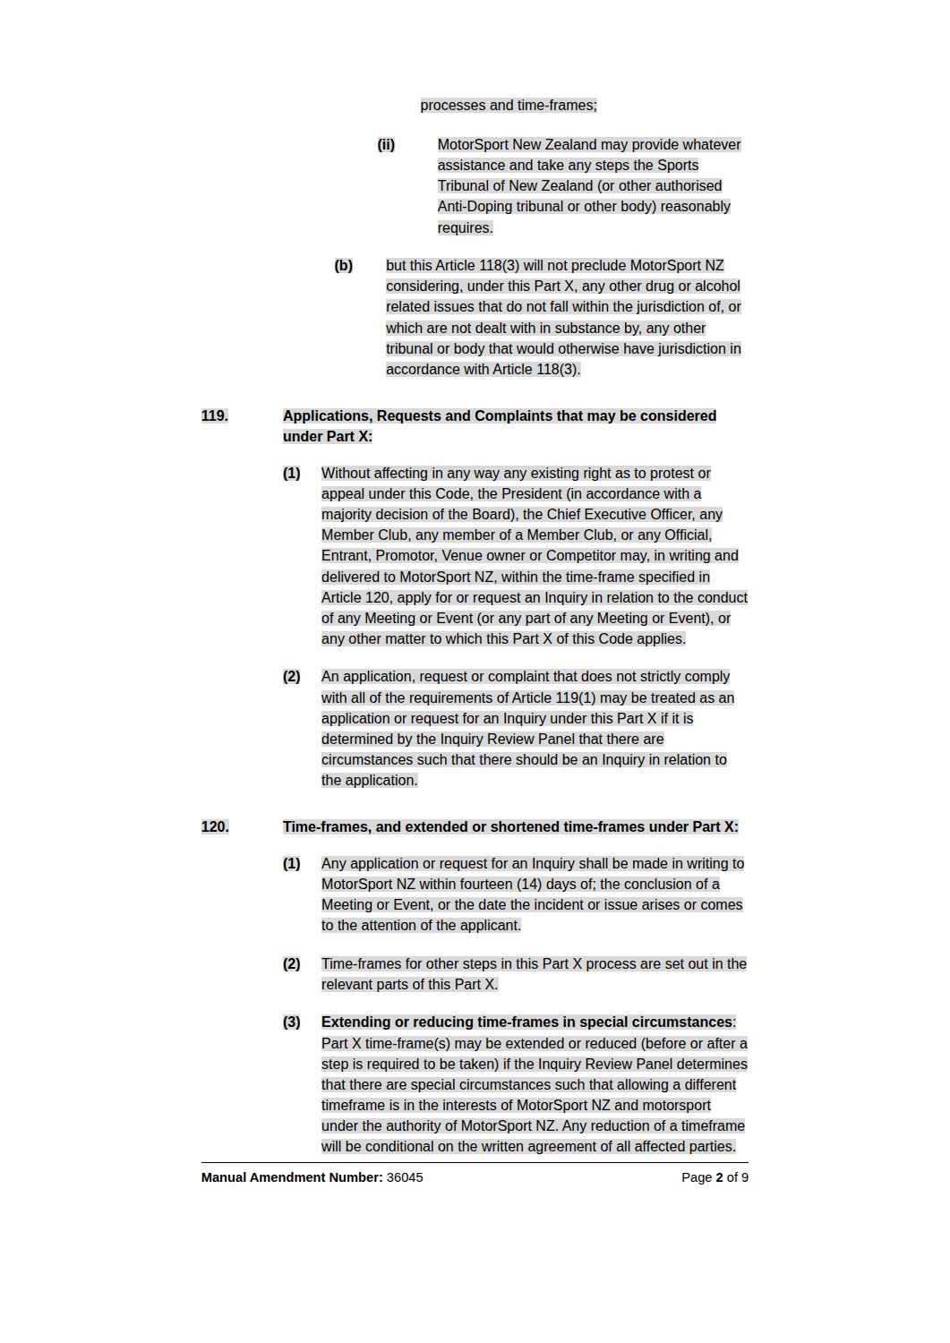processes and time-frames;
(ii)
MotorSport New Zealand may provide whatever assistance and take any steps the Sports Tribunal of New Zealand (or other authorised Anti-Doping tribunal or other body) reasonably requires.
(b)
but this Article 118(3) will not preclude MotorSport NZ considering, under this Part X, any other drug or alcohol related issues that do not fall within the jurisdiction of, or which are not dealt with in substance by, any other tribunal or body that would otherwise have jurisdiction in accordance with Article 118(3).
119.
Applications, Requests and Complaints that may be considered under Part X:
(1)
Without affecting in any way any existing right as to protest or appeal under this Code, the President (in accordance with a majority decision of the Board), the Chief Executive Officer, any Member Club, any member of a Member Club, or any Official, Entrant, Promotor, Venue owner or Competitor may, in writing and delivered to MotorSport NZ, within the time-frame specified in Article 120, apply for or request an Inquiry in relation to the conduct of any Meeting or Event (or any part of any Meeting or Event), or any other matter to which this Part X of this Code applies.
(2)
An application, request or complaint that does not strictly comply with all of the requirements of Article 119(1) may be treated as an application or request for an Inquiry under this Part X if it is determined by the Inquiry Review Panel that there are circumstances such that there should be an Inquiry in relation to the application.
120.
Time-frames, and extended or shortened time-frames under Part X:
(1)
Any application or request for an Inquiry shall be made in writing to MotorSport NZ within fourteen (14) days of; the conclusion of a Meeting or Event, or the date the incident or issue arises or comes to the attention of the applicant.
(2)
Time-frames for other steps in this Part X process are set out in the relevant parts of this Part X.
(3)
Extending or reducing time-frames in special circumstances: Part X time-frame(s) may be extended or reduced (before or after a step is required to be taken) if the Inquiry Review Panel determines that there are special circumstances such that allowing a different timeframe is in the interests of MotorSport NZ and motorsport under the authority of MotorSport NZ. Any reduction of a timeframe will be conditional on the written agreement of all affected parties.
Manual Amendment Number: 36045
Page 2 of 9